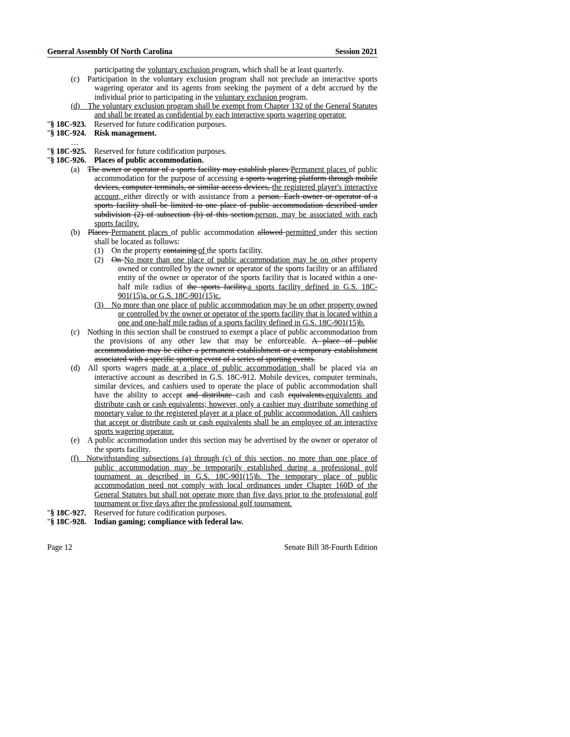General Assembly Of North Carolina Session 2021
participating the voluntary exclusion program, which shall be at least quarterly.
(c) Participation in the voluntary exclusion program shall not preclude an interactive sports wagering operator and its agents from seeking the payment of a debt accrued by the individual prior to participating in the voluntary exclusion program.
(d) The voluntary exclusion program shall be exempt from Chapter 132 of the General Statutes and shall be treated as confidential by each interactive sports wagering operator.
"§ 18C-923. Reserved for future codification purposes.
"§ 18C-924. Risk management.
…
"§ 18C-925. Reserved for future codification purposes.
"§ 18C-926. Places of public accommodation.
(a) The owner or operator of a sports facility may establish places Permanent places of public accommodation for the purpose of accessing a sports wagering platform through mobile devices, computer terminals, or similar access devices, the registered player's interactive account, either directly or with assistance from a person. Each owner or operator of a sports facility shall be limited to one place of public accommodation described under subdivision (2) of subsection (b) of this section.person, may be associated with each sports facility.
(b) Places Permanent places of public accommodation allowed permitted under this section shall be located as follows:
(1) On the property containing of the sports facility.
(2) On No more than one place of public accommodation may be on other property owned or controlled by the owner or operator of the sports facility or an affiliated entity of the owner or operator of the sports facility that is located within a one-half mile radius of the sports facility.a sports facility defined in G.S. 18C-901(15)a. or G.S. 18C-901(15)c.
(3) No more than one place of public accommodation may be on other property owned or controlled by the owner or operator of the sports facility that is located within a one and one-half mile radius of a sports facility defined in G.S. 18C-901(15)b.
(c) Nothing in this section shall be construed to exempt a place of public accommodation from the provisions of any other law that may be enforceable. A place of public accommodation may be either a permanent establishment or a temporary establishment associated with a specific sporting event of a series of sporting events.
(d) All sports wagers made at a place of public accommodation shall be placed via an interactive account as described in G.S. 18C-912. Mobile devices, computer terminals, similar devices, and cashiers used to operate the place of public accommodation shall have the ability to accept and distribute cash and cash equivalents.equivalents and distribute cash or cash equivalents; however, only a cashier may distribute something of monetary value to the registered player at a place of public accommodation. All cashiers that accept or distribute cash or cash equivalents shall be an employee of an interactive sports wagering operator.
(e) A public accommodation under this section may be advertised by the owner or operator of the sports facility.
(f) Notwithstanding subsections (a) through (c) of this section, no more than one place of public accommodation may be temporarily established during a professional golf tournament as described in G.S. 18C-901(15)b. The temporary place of public accommodation need not comply with local ordinances under Chapter 160D of the General Statutes but shall not operate more than five days prior to the professional golf tournament or five days after the professional golf tournament.
"§ 18C-927. Reserved for future codification purposes.
"§ 18C-928. Indian gaming; compliance with federal law.
Page 12 Senate Bill 38-Fourth Edition